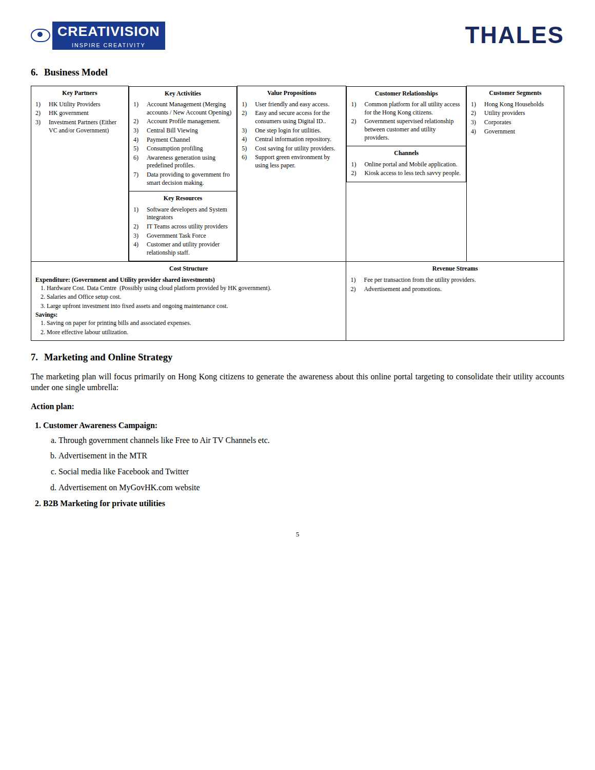CREATIVISION
INSPIRE CREATIVITY
THALES
6. Business Model
| Key Partners 1) HK Utility Providers 2) HK government 3) Investment Partners (Either VC and/or Government) | / Key Activities 1) Account Management (Merging accounts / New Account Opening) 2) Account Profile management. 3) Central Bill Viewing 4) Payment Channel 5) Consumption profiling 6) Awareness generation using predefined profiles. 7) Data providing to government fro smart decision making. / / Key Resources 1) Software developers and System integrators 2) IT Teams across utility providers 3) Government Task Force 4) Customer and utility provider relationship staff. / | Value Propositions 1) User friendly and easy access. 2) Easy and secure access for the consumers using Digital ID.. 3) One step login for utilities. 4) Central information repository. 5) Cost saving for utility providers. 6) Support green environment by using less paper. | / Customer Relationships 1) Common platform for all utility access for the Hong Kong citizens. 2) Government supervised relationship between customer and utility providers. / / Channels 1) Online portal and Mobile application. 2) Kiosk access to less tech savvy people. / | Customer Segments 1) Hong Kong Households 2) Utility providers 3) Corporates 4) Government |
| Cost Structure Expenditure: (Government and Utility provider shared investments) Hardware Cost. Data Centre (Possibly using cloud platform provided by HK government). Salaries and Office setup cost. Large upfront investment into fixed assets and ongoing maintenance cost. Savings: Saving on paper for printing bills and associated expenses. More effective labour utilization. | Revenue Streams 1) Fee per transaction from the utility providers. 2) Advertisement and promotions. |
7. Marketing and Online Strategy
The marketing plan will focus primarily on Hong Kong citizens to generate the awareness about this online portal targeting to consolidate their utility accounts under one single umbrella:
Action plan:
Customer Awareness Campaign:
Through government channels like Free to Air TV Channels etc.
Advertisement in the MTR
Social media like Facebook and Twitter
Advertisement on MyGovHK.com website
B2B Marketing for private utilities
5